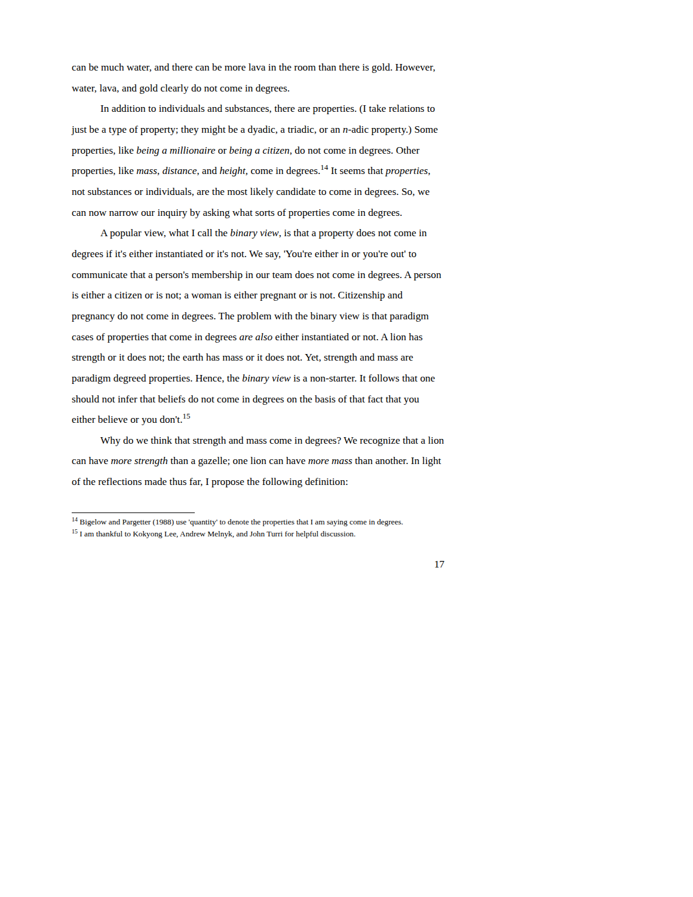can be much water, and there can be more lava in the room than there is gold. However, water, lava, and gold clearly do not come in degrees.
In addition to individuals and substances, there are properties. (I take relations to just be a type of property; they might be a dyadic, a triadic, or an n-adic property.) Some properties, like being a millionaire or being a citizen, do not come in degrees. Other properties, like mass, distance, and height, come in degrees.14 It seems that properties, not substances or individuals, are the most likely candidate to come in degrees. So, we can now narrow our inquiry by asking what sorts of properties come in degrees.
A popular view, what I call the binary view, is that a property does not come in degrees if it's either instantiated or it's not. We say, 'You're either in or you're out' to communicate that a person's membership in our team does not come in degrees. A person is either a citizen or is not; a woman is either pregnant or is not. Citizenship and pregnancy do not come in degrees. The problem with the binary view is that paradigm cases of properties that come in degrees are also either instantiated or not. A lion has strength or it does not; the earth has mass or it does not. Yet, strength and mass are paradigm degreed properties. Hence, the binary view is a non-starter. It follows that one should not infer that beliefs do not come in degrees on the basis of that fact that you either believe or you don't.15
Why do we think that strength and mass come in degrees? We recognize that a lion can have more strength than a gazelle; one lion can have more mass than another. In light of the reflections made thus far, I propose the following definition:
14 Bigelow and Pargetter (1988) use 'quantity' to denote the properties that I am saying come in degrees.
15 I am thankful to Kokyong Lee, Andrew Melnyk, and John Turri for helpful discussion.
17